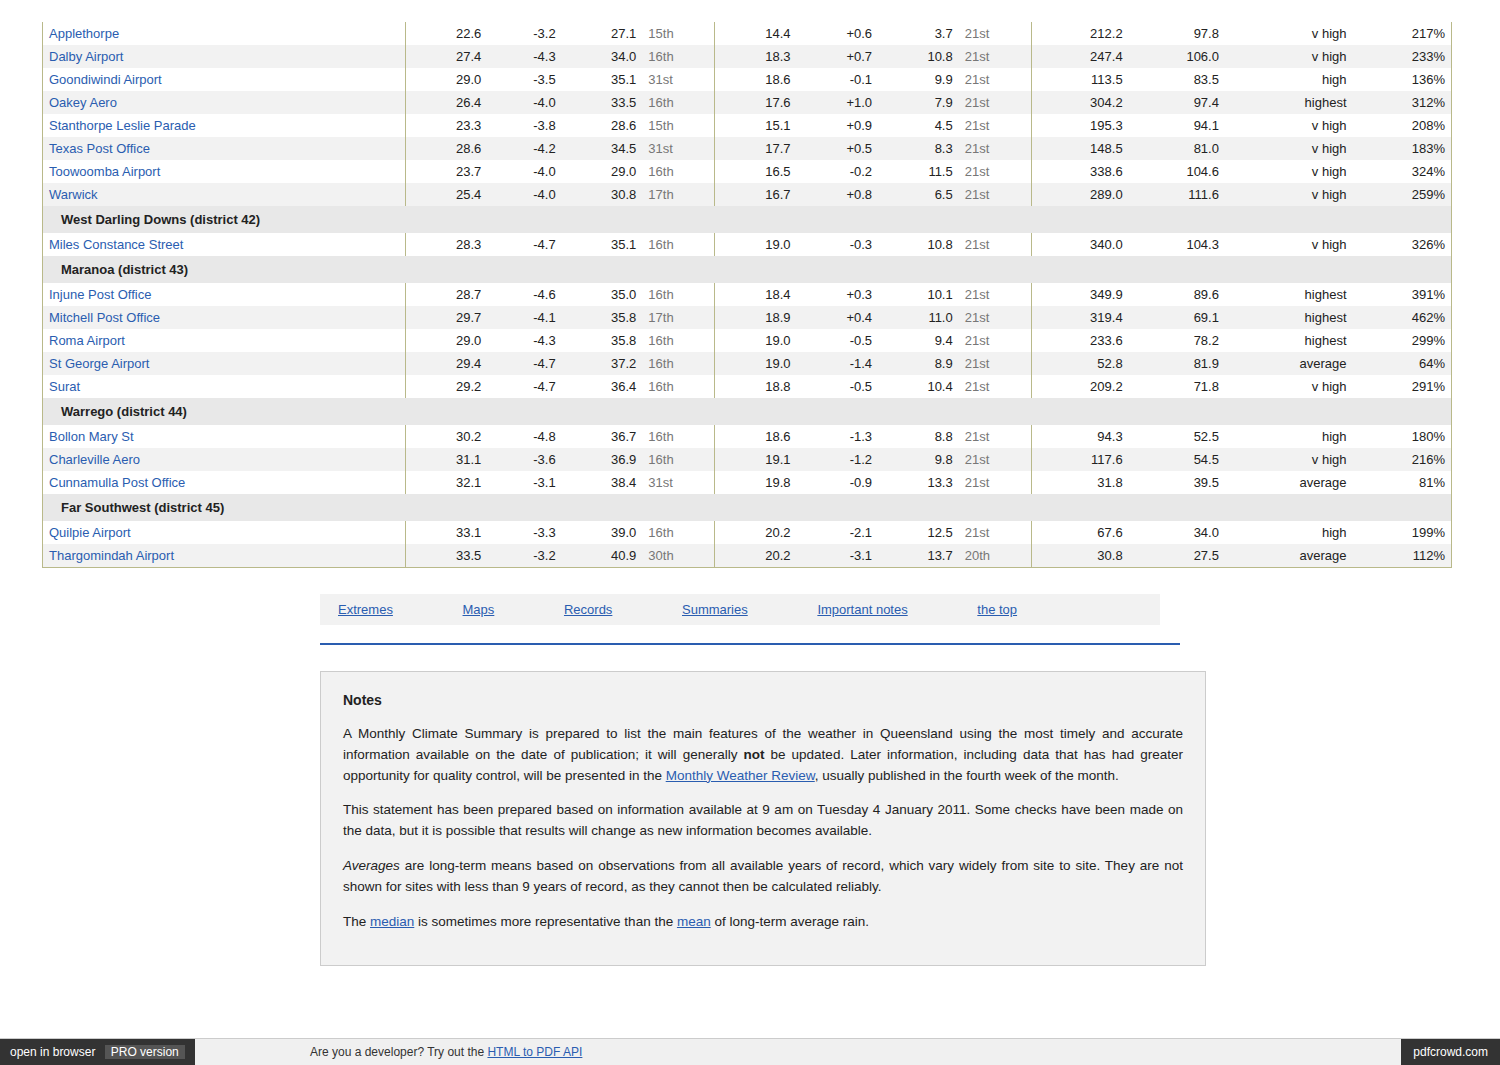| Applethorpe | 22.6 | -3.2 | 27.1 | 15th | 14.4 | +0.6 | 3.7 | 21st | 212.2 | 97.8 | v high | 217% |
| Dalby Airport | 27.4 | -4.3 | 34.0 | 16th | 18.3 | +0.7 | 10.8 | 21st | 247.4 | 106.0 | v high | 233% |
| Goondiwindi Airport | 29.0 | -3.5 | 35.1 | 31st | 18.6 | -0.1 | 9.9 | 21st | 113.5 | 83.5 | high | 136% |
| Oakey Aero | 26.4 | -4.0 | 33.5 | 16th | 17.6 | +1.0 | 7.9 | 21st | 304.2 | 97.4 | highest | 312% |
| Stanthorpe Leslie Parade | 23.3 | -3.8 | 28.6 | 15th | 15.1 | +0.9 | 4.5 | 21st | 195.3 | 94.1 | v high | 208% |
| Texas Post Office | 28.6 | -4.2 | 34.5 | 31st | 17.7 | +0.5 | 8.3 | 21st | 148.5 | 81.0 | v high | 183% |
| Toowoomba Airport | 23.7 | -4.0 | 29.0 | 16th | 16.5 | -0.2 | 11.5 | 21st | 338.6 | 104.6 | v high | 324% |
| Warwick | 25.4 | -4.0 | 30.8 | 17th | 16.7 | +0.8 | 6.5 | 21st | 289.0 | 111.6 | v high | 259% |
| West Darling Downs (district 42) |
| Miles Constance Street | 28.3 | -4.7 | 35.1 | 16th | 19.0 | -0.3 | 10.8 | 21st | 340.0 | 104.3 | v high | 326% |
| Maranoa (district 43) |
| Injune Post Office | 28.7 | -4.6 | 35.0 | 16th | 18.4 | +0.3 | 10.1 | 21st | 349.9 | 89.6 | highest | 391% |
| Mitchell Post Office | 29.7 | -4.1 | 35.8 | 17th | 18.9 | +0.4 | 11.0 | 21st | 319.4 | 69.1 | highest | 462% |
| Roma Airport | 29.0 | -4.3 | 35.8 | 16th | 19.0 | -0.5 | 9.4 | 21st | 233.6 | 78.2 | highest | 299% |
| St George Airport | 29.4 | -4.7 | 37.2 | 16th | 19.0 | -1.4 | 8.9 | 21st | 52.8 | 81.9 | average | 64% |
| Surat | 29.2 | -4.7 | 36.4 | 16th | 18.8 | -0.5 | 10.4 | 21st | 209.2 | 71.8 | v high | 291% |
| Warrego (district 44) |
| Bollon Mary St | 30.2 | -4.8 | 36.7 | 16th | 18.6 | -1.3 | 8.8 | 21st | 94.3 | 52.5 | high | 180% |
| Charleville Aero | 31.1 | -3.6 | 36.9 | 16th | 19.1 | -1.2 | 9.8 | 21st | 117.6 | 54.5 | v high | 216% |
| Cunnamulla Post Office | 32.1 | -3.1 | 38.4 | 31st | 19.8 | -0.9 | 13.3 | 21st | 31.8 | 39.5 | average | 81% |
| Far Southwest (district 45) |
| Quilpie Airport | 33.1 | -3.3 | 39.0 | 16th | 20.2 | -2.1 | 12.5 | 21st | 67.6 | 34.0 | high | 199% |
| Thargomindah Airport | 33.5 | -3.2 | 40.9 | 30th | 20.2 | -3.1 | 13.7 | 20th | 30.8 | 27.5 | average | 112% |
Extremes Maps Records Summaries Important notes the top
Notes
A Monthly Climate Summary is prepared to list the main features of the weather in Queensland using the most timely and accurate information available on the date of publication; it will generally not be updated. Later information, including data that has had greater opportunity for quality control, will be presented in the Monthly Weather Review, usually published in the fourth week of the month.
This statement has been prepared based on information available at 9 am on Tuesday 4 January 2011. Some checks have been made on the data, but it is possible that results will change as new information becomes available.
Averages are long-term means based on observations from all available years of record, which vary widely from site to site. They are not shown for sites with less than 9 years of record, as they cannot then be calculated reliably.
The median is sometimes more representative than the mean of long-term average rain.
open in browser PRO version Are you a developer? Try out the HTML to PDF API pdfcrowd.com